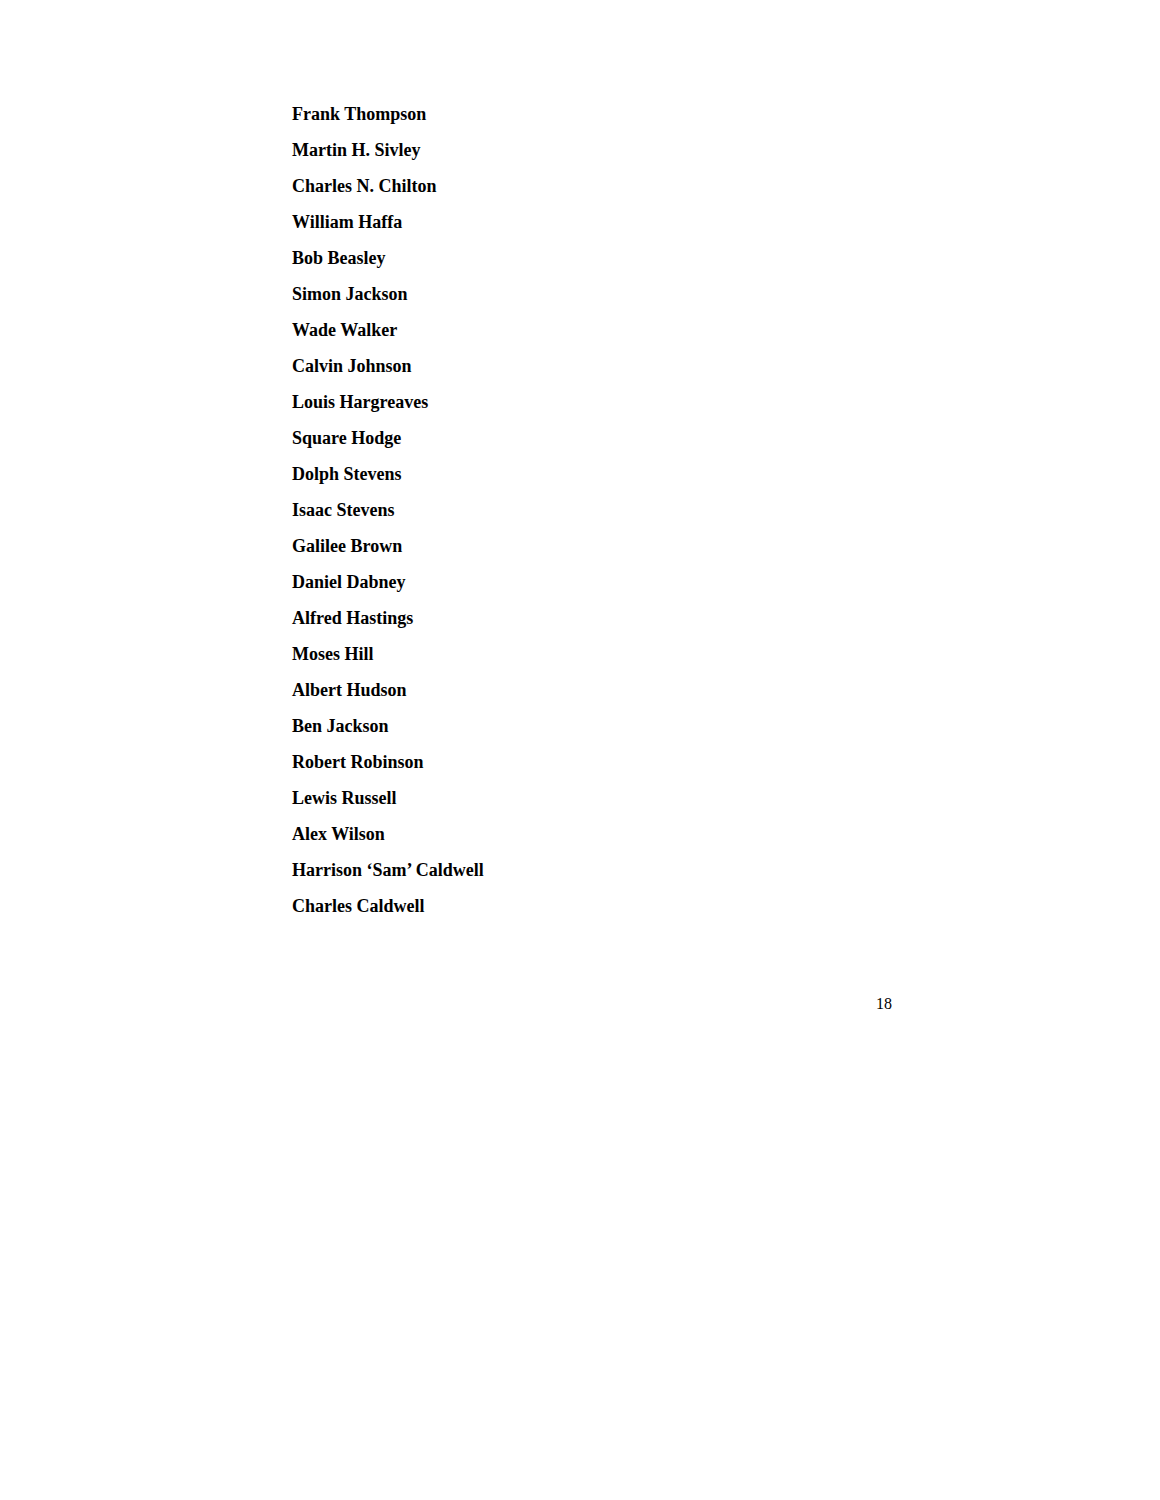Frank Thompson
Martin H. Sivley
Charles N. Chilton
William Haffa
Bob Beasley
Simon Jackson
Wade Walker
Calvin Johnson
Louis Hargreaves
Square Hodge
Dolph Stevens
Isaac Stevens
Galilee Brown
Daniel Dabney
Alfred Hastings
Moses Hill
Albert Hudson
Ben Jackson
Robert Robinson
Lewis Russell
Alex Wilson
Harrison ‘Sam’ Caldwell
Charles Caldwell
18